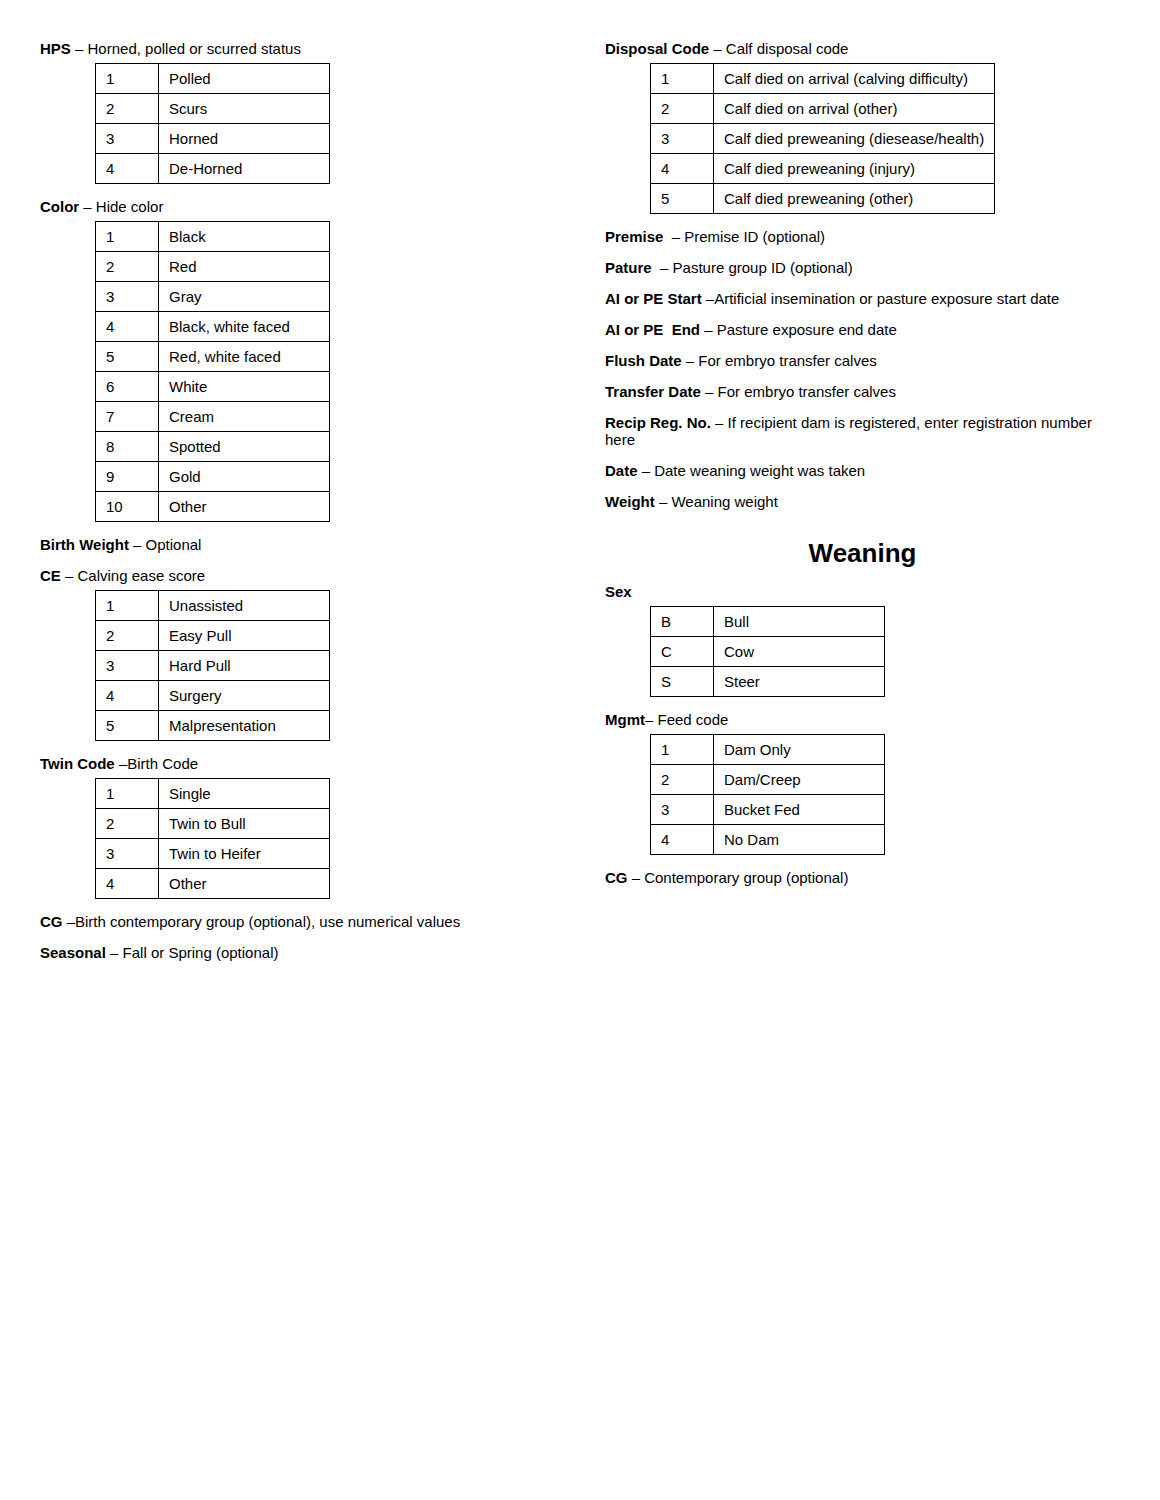HPS – Horned, polled or scurred status
| 1 | Polled |
| 2 | Scurs |
| 3 | Horned |
| 4 | De-Horned |
Color – Hide color
| 1 | Black |
| 2 | Red |
| 3 | Gray |
| 4 | Black, white faced |
| 5 | Red, white faced |
| 6 | White |
| 7 | Cream |
| 8 | Spotted |
| 9 | Gold |
| 10 | Other |
Birth Weight – Optional
CE – Calving ease score
| 1 | Unassisted |
| 2 | Easy Pull |
| 3 | Hard Pull |
| 4 | Surgery |
| 5 | Malpresentation |
Twin Code –Birth Code
| 1 | Single |
| 2 | Twin to Bull |
| 3 | Twin to Heifer |
| 4 | Other |
CG –Birth contemporary group (optional), use numerical values
Seasonal – Fall or Spring (optional)
Disposal Code – Calf disposal code
| 1 | Calf died on arrival (calving difficulty) |
| 2 | Calf died on arrival (other) |
| 3 | Calf died preweaning (diesease/health) |
| 4 | Calf died preweaning (injury) |
| 5 | Calf died preweaning (other) |
Premise – Premise ID (optional)
Pature – Pasture group ID (optional)
AI or PE Start –Artificial insemination or pasture exposure start date
AI or PE End – Pasture exposure end date
Flush Date – For embryo transfer calves
Transfer Date – For embryo transfer calves
Recip Reg. No. – If recipient dam is registered, enter registration number here
Date – Date weaning weight was taken
Weight – Weaning weight
Weaning
Sex
| B | Bull |
| C | Cow |
| S | Steer |
Mgmt– Feed code
| 1 | Dam Only |
| 2 | Dam/Creep |
| 3 | Bucket Fed |
| 4 | No Dam |
CG – Contemporary group (optional)